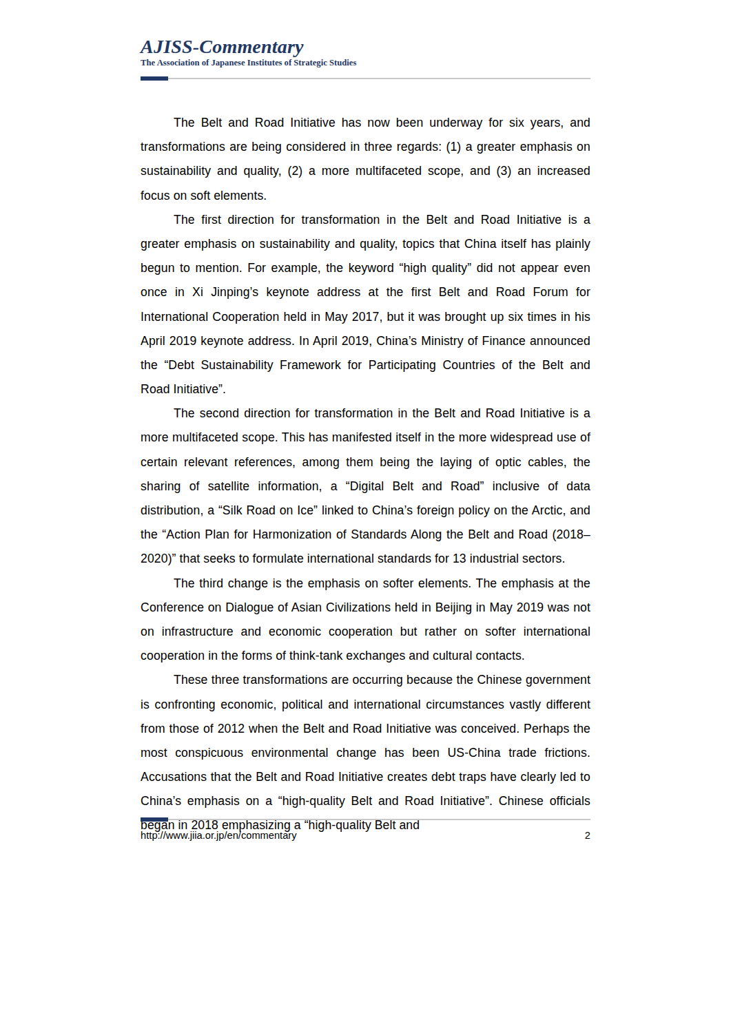AJISS-Commentary
The Association of Japanese Institutes of Strategic Studies
The Belt and Road Initiative has now been underway for six years, and transformations are being considered in three regards: (1) a greater emphasis on sustainability and quality, (2) a more multifaceted scope, and (3) an increased focus on soft elements.
The first direction for transformation in the Belt and Road Initiative is a greater emphasis on sustainability and quality, topics that China itself has plainly begun to mention. For example, the keyword “high quality” did not appear even once in Xi Jinping’s keynote address at the first Belt and Road Forum for International Cooperation held in May 2017, but it was brought up six times in his April 2019 keynote address. In April 2019, China’s Ministry of Finance announced the “Debt Sustainability Framework for Participating Countries of the Belt and Road Initiative”.
The second direction for transformation in the Belt and Road Initiative is a more multifaceted scope. This has manifested itself in the more widespread use of certain relevant references, among them being the laying of optic cables, the sharing of satellite information, a “Digital Belt and Road” inclusive of data distribution, a “Silk Road on Ice” linked to China’s foreign policy on the Arctic, and the “Action Plan for Harmonization of Standards Along the Belt and Road (2018–2020)” that seeks to formulate international standards for 13 industrial sectors.
The third change is the emphasis on softer elements. The emphasis at the Conference on Dialogue of Asian Civilizations held in Beijing in May 2019 was not on infrastructure and economic cooperation but rather on softer international cooperation in the forms of think-tank exchanges and cultural contacts.
These three transformations are occurring because the Chinese government is confronting economic, political and international circumstances vastly different from those of 2012 when the Belt and Road Initiative was conceived. Perhaps the most conspicuous environmental change has been US-China trade frictions. Accusations that the Belt and Road Initiative creates debt traps have clearly led to China’s emphasis on a “high-quality Belt and Road Initiative”. Chinese officials began in 2018 emphasizing a “high-quality Belt and
http://www.jiia.or.jp/en/commentary 2